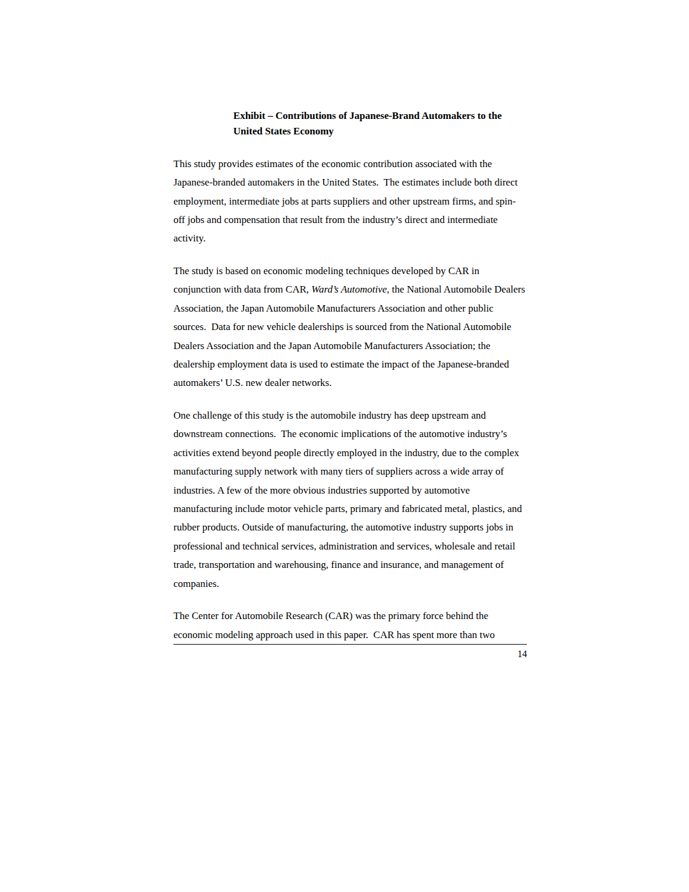Exhibit – Contributions of Japanese-Brand Automakers to the United States Economy
This study provides estimates of the economic contribution associated with the Japanese-branded automakers in the United States. The estimates include both direct employment, intermediate jobs at parts suppliers and other upstream firms, and spin-off jobs and compensation that result from the industry’s direct and intermediate activity.
The study is based on economic modeling techniques developed by CAR in conjunction with data from CAR, Ward’s Automotive, the National Automobile Dealers Association, the Japan Automobile Manufacturers Association and other public sources. Data for new vehicle dealerships is sourced from the National Automobile Dealers Association and the Japan Automobile Manufacturers Association; the dealership employment data is used to estimate the impact of the Japanese-branded automakers’ U.S. new dealer networks.
One challenge of this study is the automobile industry has deep upstream and downstream connections. The economic implications of the automotive industry’s activities extend beyond people directly employed in the industry, due to the complex manufacturing supply network with many tiers of suppliers across a wide array of industries. A few of the more obvious industries supported by automotive manufacturing include motor vehicle parts, primary and fabricated metal, plastics, and rubber products. Outside of manufacturing, the automotive industry supports jobs in professional and technical services, administration and services, wholesale and retail trade, transportation and warehousing, finance and insurance, and management of companies.
The Center for Automobile Research (CAR) was the primary force behind the economic modeling approach used in this paper. CAR has spent more than two
14